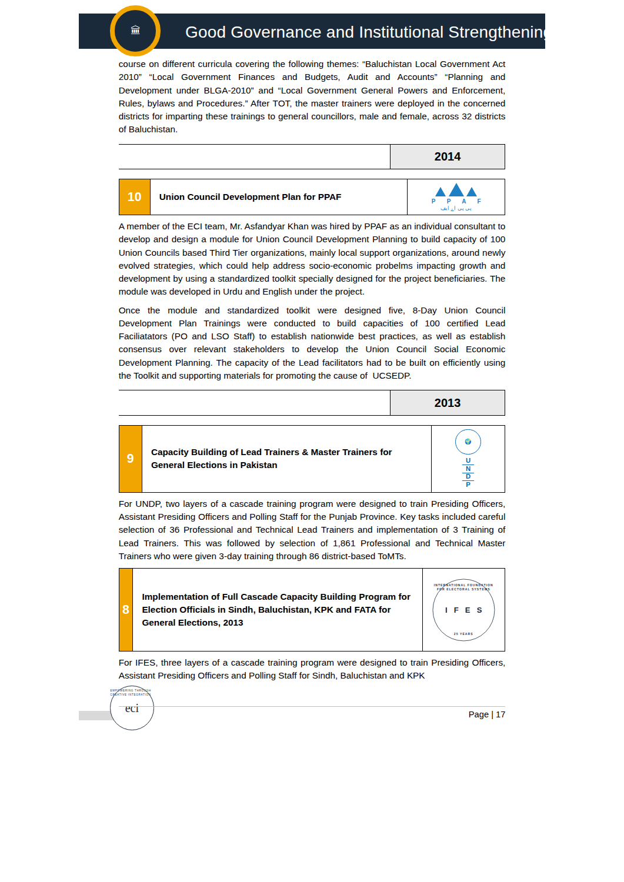Good Governance and Institutional Strengthening
🏛
course on different curricula covering the following themes: “Baluchistan Local Government Act 2010” “Local Government Finances and Budgets, Audit and Accounts” “Planning and Development under BLGA-2010” and “Local Government General Powers and Enforcement, Rules, bylaws and Procedures.” After TOT, the master trainers were deployed in the concerned districts for imparting these trainings to general councillors, male and female, across 32 districts of Baluchistan.
2014
10
Union Council Development Plan for PPAF
P P A F
پی پی اے ایف
A member of the ECI team, Mr. Asfandyar Khan was hired by PPAF as an individual consultant to develop and design a module for Union Council Development Planning to build capacity of 100 Union Councils based Third Tier organizations, mainly local support organizations, around newly evolved strategies, which could help address socio-economic probelms impacting growth and development by using a standardized toolkit specially designed for the project beneficiaries. The module was developed in Urdu and English under the project.
Once the module and standardized toolkit were designed five, 8-Day Union Council Development Plan Trainings were conducted to build capacities of 100 certified Lead Faciliatators (PO and LSO Staff) to establish nationwide best practices, as well as establish consensus over relevant stakeholders to develop the Union Council Social Economic Development Planning. The capacity of the Lead facilitators had to be built on efficiently using the Toolkit and supporting materials for promoting the cause of UCSEDP.
2013
9
Capacity Building of Lead Trainers & Master Trainers for General Elections in Pakistan
🌍
U
N
D
P
For UNDP, two layers of a cascade training program were designed to train Presiding Officers, Assistant Presiding Officers and Polling Staff for the Punjab Province. Key tasks included careful selection of 36 Professional and Technical Lead Trainers and implementation of 3 Training of Lead Trainers. This was followed by selection of 1,861 Professional and Technical Master Trainers who were given 3-day training through 86 district-based ToMTs.
8
Implementation of Full Cascade Capacity Building Program for Election Officials in Sindh, Baluchistan, KPK and FATA for General Elections, 2013
INTERNATIONAL FOUNDATION FOR ELECTORAL SYSTEMS
I F E S
25 YEARS
For IFES, three layers of a cascade training program were designed to train Presiding Officers, Assistant Presiding Officers and Polling Staff for Sindh, Baluchistan and KPK
Empowering through creative integration
eci
Page | 17